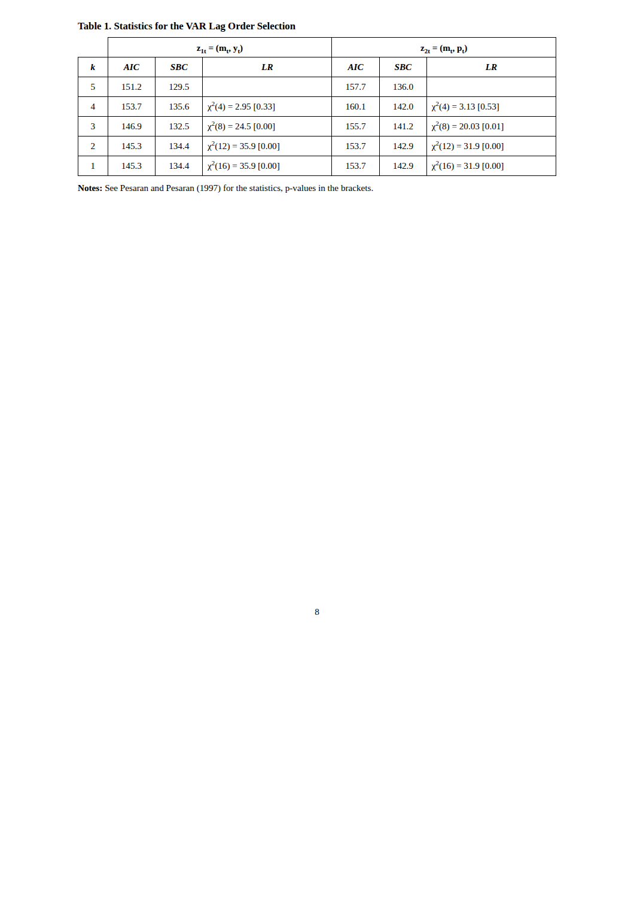Table 1. Statistics for the VAR Lag Order Selection
| | z 1t = (m t , y t ) | z 2t = (m t , p t ) |
| --- | --- | --- |
| k | AIC | SBC | LR | AIC | SBC | LR |
| 5 | 151.2 | 129.5 | | 157.7 | 136.0 | |
| 4 | 153.7 | 135.6 | χ 2 (4) = 2.95 [0.33] | 160.1 | 142.0 | χ 2 (4) = 3.13 [0.53] |
| 3 | 146.9 | 132.5 | χ 2 (8) = 24.5 [0.00] | 155.7 | 141.2 | χ 2 (8) = 20.03 [0.01] |
| 2 | 145.3 | 134.4 | χ 2 (12) = 35.9 [0.00] | 153.7 | 142.9 | χ 2 (12) = 31.9 [0.00] |
| 1 | 145.3 | 134.4 | χ 2 (16) = 35.9 [0.00] | 153.7 | 142.9 | χ 2 (16) = 31.9 [0.00] |
Notes: See Pesaran and Pesaran (1997) for the statistics, p-values in the brackets.
8